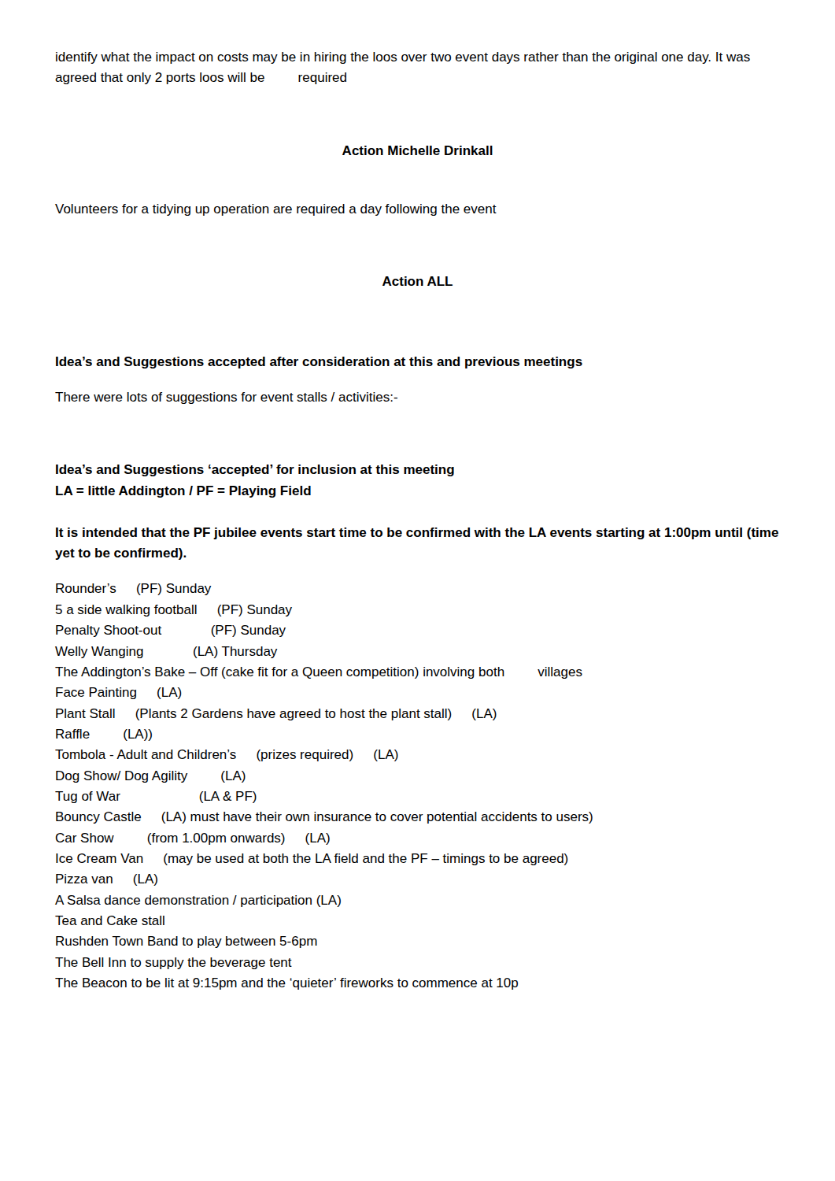identify what the impact on costs may be in hiring the loos over two event days rather than the original one day. It was agreed that only 2 ports loos will be required
Action Michelle Drinkall
Volunteers for a tidying up operation are required a day following the event
Action ALL
Idea’s and Suggestions accepted after consideration at this and previous meetings
There were lots of suggestions for event stalls / activities:-
Idea’s and Suggestions ‘accepted’ for inclusion at this meeting
LA = little Addington / PF = Playing Field
It is intended that the PF jubilee events start time to be confirmed with the LA events starting at 1:00pm until (time yet to be confirmed).
Rounder’s (PF) Sunday
5 a side walking football (PF) Sunday
Penalty Shoot-out (PF) Sunday
Welly Wanging (LA) Thursday
The Addington’s Bake – Off (cake fit for a Queen competition) involving both villages
Face Painting (LA)
Plant Stall (Plants 2 Gardens have agreed to host the plant stall) (LA)
Raffle (LA))
Tombola - Adult and Children’s (prizes required) (LA)
Dog Show/ Dog Agility (LA)
Tug of War (LA & PF)
Bouncy Castle (LA) must have their own insurance to cover potential accidents to users)
Car Show (from 1.00pm onwards) (LA)
Ice Cream Van (may be used at both the LA field and the PF – timings to be agreed)
Pizza van (LA)
A Salsa dance demonstration / participation (LA)
Tea and Cake stall
Rushden Town Band to play between 5-6pm
The Bell Inn to supply the beverage tent
The Beacon to be lit at 9:15pm and the ‘quieter’ fireworks to commence at 10p